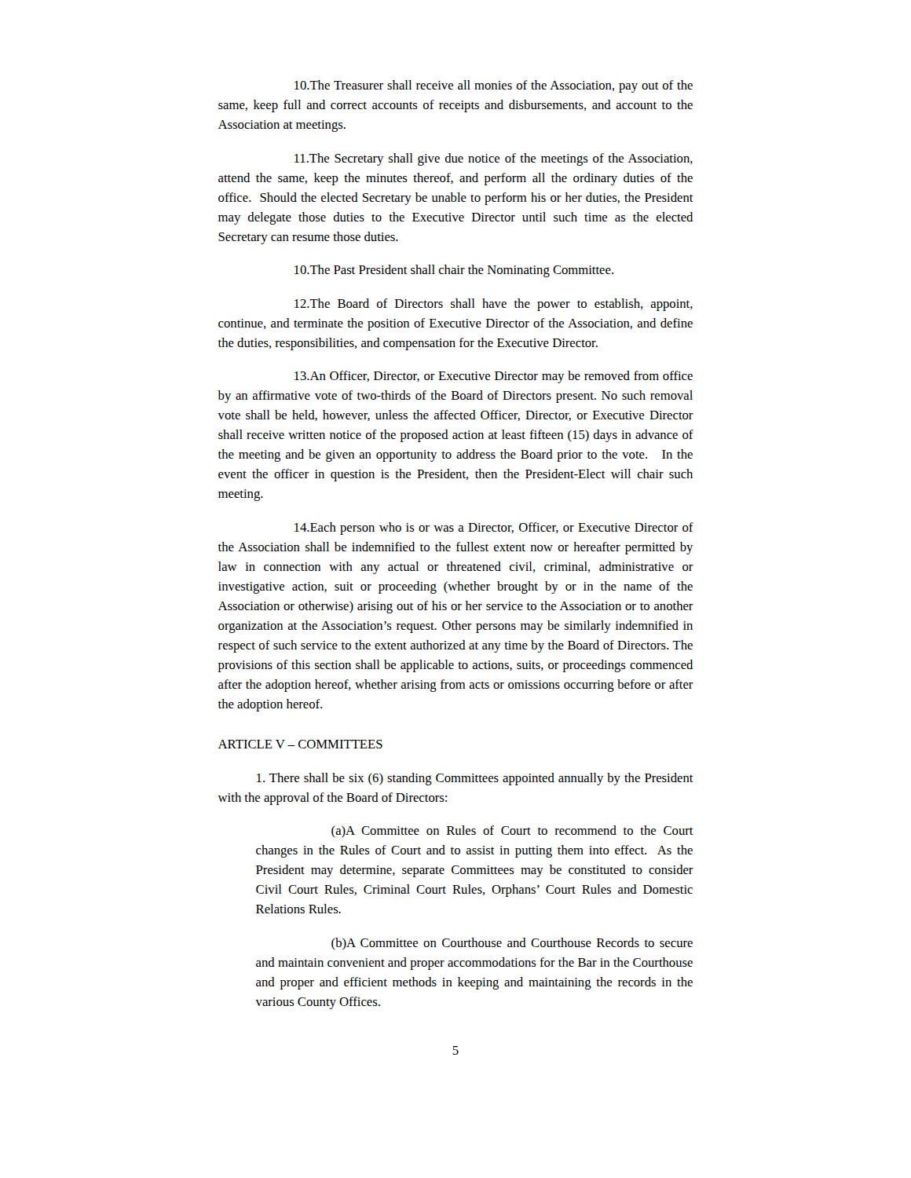10. The Treasurer shall receive all monies of the Association, pay out of the same, keep full and correct accounts of receipts and disbursements, and account to the Association at meetings.
11. The Secretary shall give due notice of the meetings of the Association, attend the same, keep the minutes thereof, and perform all the ordinary duties of the office. Should the elected Secretary be unable to perform his or her duties, the President may delegate those duties to the Executive Director until such time as the elected Secretary can resume those duties.
10. The Past President shall chair the Nominating Committee.
12. The Board of Directors shall have the power to establish, appoint, continue, and terminate the position of Executive Director of the Association, and define the duties, responsibilities, and compensation for the Executive Director.
13. An Officer, Director, or Executive Director may be removed from office by an affirmative vote of two-thirds of the Board of Directors present. No such removal vote shall be held, however, unless the affected Officer, Director, or Executive Director shall receive written notice of the proposed action at least fifteen (15) days in advance of the meeting and be given an opportunity to address the Board prior to the vote. In the event the officer in question is the President, then the President-Elect will chair such meeting.
14. Each person who is or was a Director, Officer, or Executive Director of the Association shall be indemnified to the fullest extent now or hereafter permitted by law in connection with any actual or threatened civil, criminal, administrative or investigative action, suit or proceeding (whether brought by or in the name of the Association or otherwise) arising out of his or her service to the Association or to another organization at the Association’s request. Other persons may be similarly indemnified in respect of such service to the extent authorized at any time by the Board of Directors. The provisions of this section shall be applicable to actions, suits, or proceedings commenced after the adoption hereof, whether arising from acts or omissions occurring before or after the adoption hereof.
ARTICLE V – COMMITTEES
1. There shall be six (6) standing Committees appointed annually by the President with the approval of the Board of Directors:
(a) A Committee on Rules of Court to recommend to the Court changes in the Rules of Court and to assist in putting them into effect. As the President may determine, separate Committees may be constituted to consider Civil Court Rules, Criminal Court Rules, Orphans’ Court Rules and Domestic Relations Rules.
(b) A Committee on Courthouse and Courthouse Records to secure and maintain convenient and proper accommodations for the Bar in the Courthouse and proper and efficient methods in keeping and maintaining the records in the various County Offices.
5